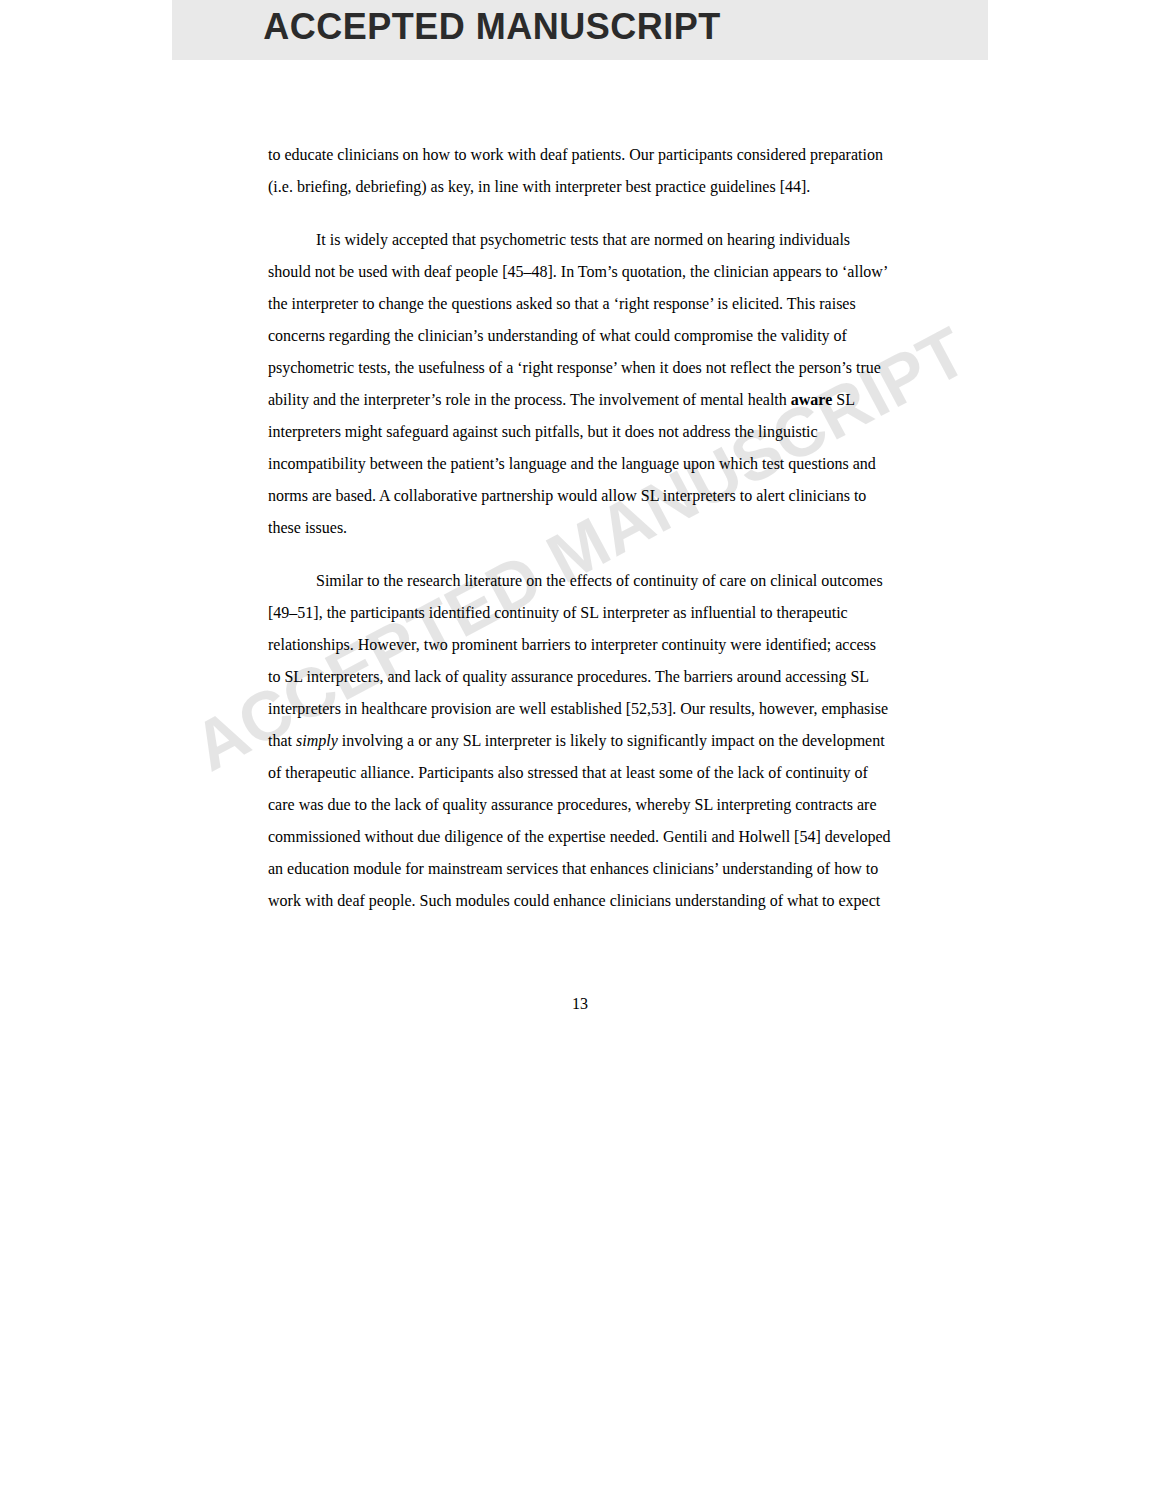ACCEPTED MANUSCRIPT
ACCEPTED MANUSCRIPT
to educate clinicians on how to work with deaf patients. Our participants considered preparation (i.e. briefing, debriefing) as key, in line with interpreter best practice guidelines [44].
It is widely accepted that psychometric tests that are normed on hearing individuals should not be used with deaf people [45–48]. In Tom’s quotation, the clinician appears to ‘allow’ the interpreter to change the questions asked so that a ‘right response’ is elicited. This raises concerns regarding the clinician’s understanding of what could compromise the validity of psychometric tests, the usefulness of a ‘right response’ when it does not reflect the person’s true ability and the interpreter’s role in the process. The involvement of mental health aware SL interpreters might safeguard against such pitfalls, but it does not address the linguistic incompatibility between the patient’s language and the language upon which test questions and norms are based. A collaborative partnership would allow SL interpreters to alert clinicians to these issues.
Similar to the research literature on the effects of continuity of care on clinical outcomes [49–51], the participants identified continuity of SL interpreter as influential to therapeutic relationships. However, two prominent barriers to interpreter continuity were identified; access to SL interpreters, and lack of quality assurance procedures. The barriers around accessing SL interpreters in healthcare provision are well established [52,53]. Our results, however, emphasise that simply involving a or any SL interpreter is likely to significantly impact on the development of therapeutic alliance. Participants also stressed that at least some of the lack of continuity of care was due to the lack of quality assurance procedures, whereby SL interpreting contracts are commissioned without due diligence of the expertise needed. Gentili and Holwell [54] developed an education module for mainstream services that enhances clinicians’ understanding of how to work with deaf people. Such modules could enhance clinicians understanding of what to expect
13